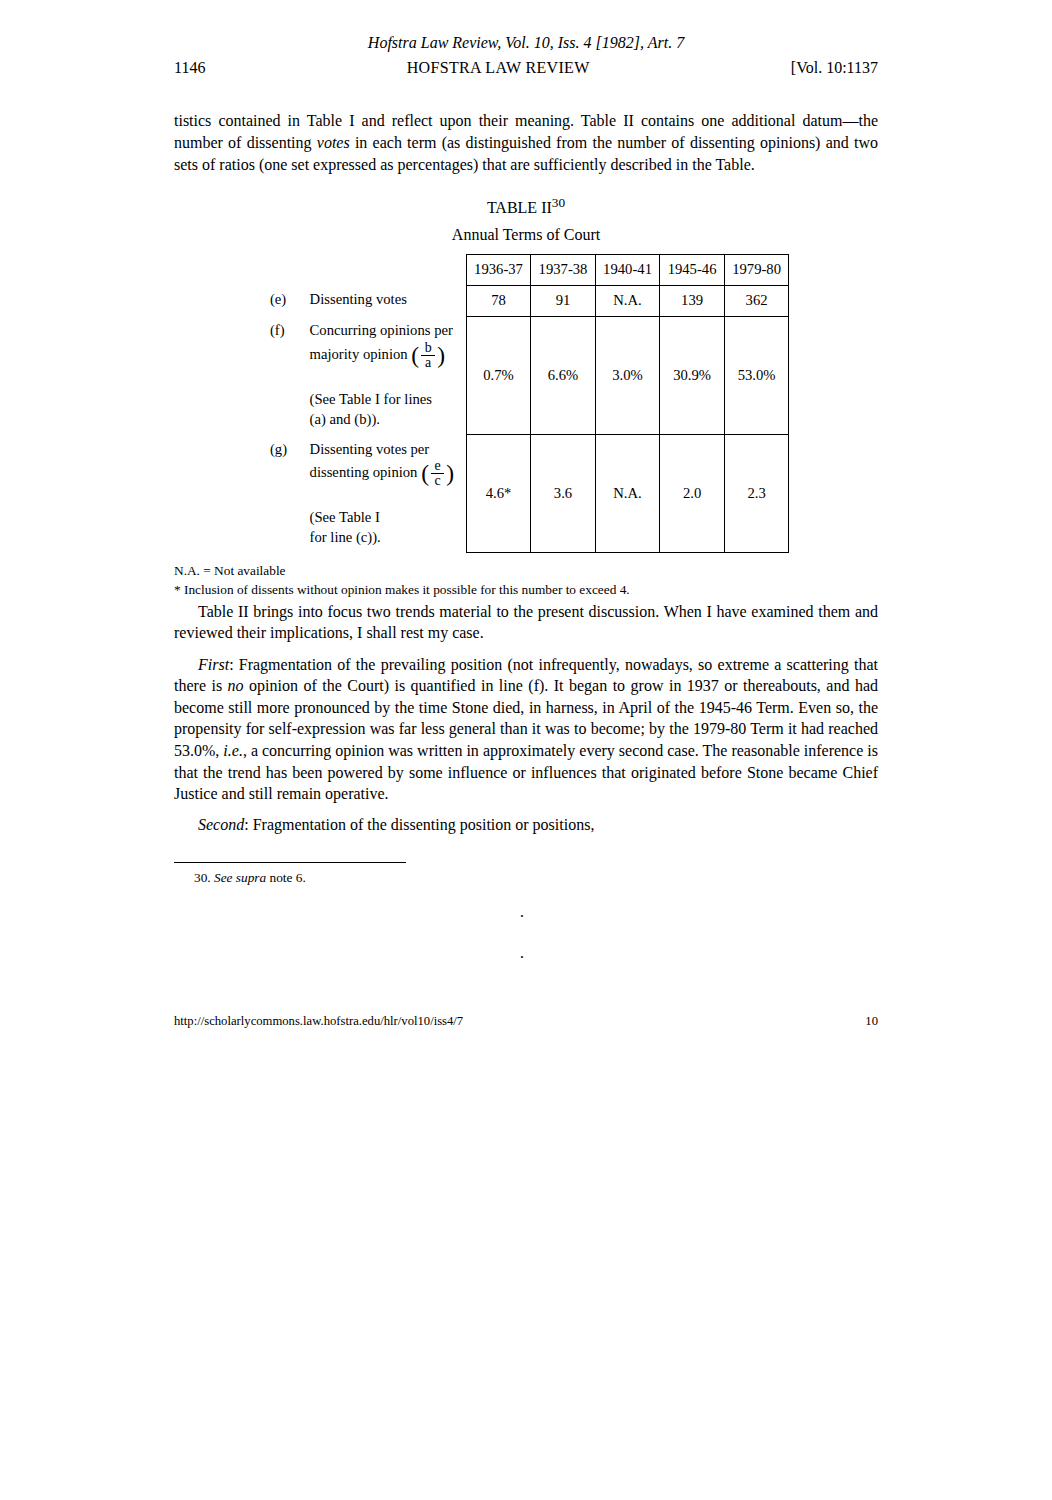Hofstra Law Review, Vol. 10, Iss. 4 [1982], Art. 7
1146 HOFSTRA LAW REVIEW [Vol. 10:1137
tistics contained in Table I and reflect upon their meaning. Table II contains one additional datum—the number of dissenting votes in each term (as distinguished from the number of dissenting opinions) and two sets of ratios (one set expressed as percentages) that are sufficiently described in the Table.
TABLE II30
Annual Terms of Court
| | | 1936-37 | 1937-38 | 1940-41 | 1945-46 | 1979-80 |
| (e) | Dissenting votes | 78 | 91 | N.A. | 139 | 362 |
| (f) | Concurring opinions per majority opinion ( b a ) (See Table I for lines (a) and (b)). | 0.7% | 6.6% | 3.0% | 30.9% | 53.0% |
| (g) | Dissenting votes per dissenting opinion ( e c ) (See Table I for line (c)). | 4.6* | 3.6 | N.A. | 2.0 | 2.3 |
N.A. = Not available
* Inclusion of dissents without opinion makes it possible for this number to exceed 4.
Table II brings into focus two trends material to the present discussion. When I have examined them and reviewed their implications, I shall rest my case.
First: Fragmentation of the prevailing position (not infrequently, nowadays, so extreme a scattering that there is no opinion of the Court) is quantified in line (f). It began to grow in 1937 or thereabouts, and had become still more pronounced by the time Stone died, in harness, in April of the 1945-46 Term. Even so, the propensity for self-expression was far less general than it was to become; by the 1979-80 Term it had reached 53.0%, i.e., a concurring opinion was written in approximately every second case. The reasonable inference is that the trend has been powered by some influence or influences that originated before Stone became Chief Justice and still remain operative.
Second: Fragmentation of the dissenting position or positions,
30. See supra note 6.
·
·
http://scholarlycommons.law.hofstra.edu/hlr/vol10/iss4/7 10